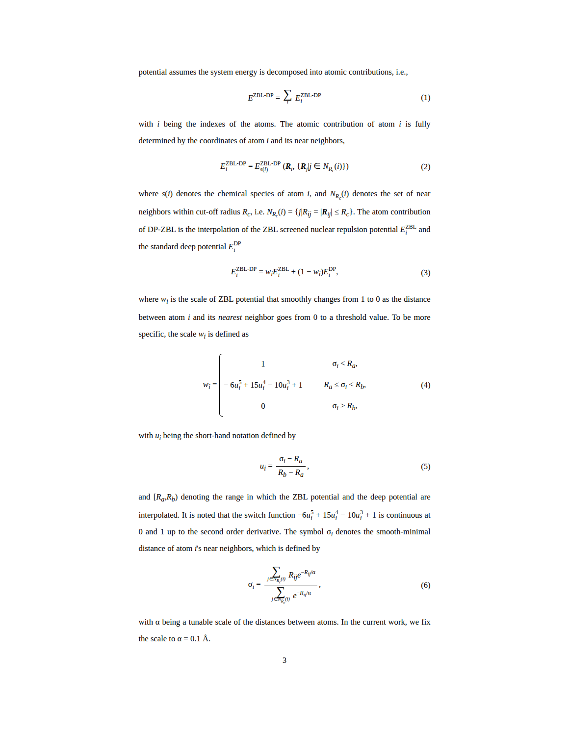potential assumes the system energy is decomposed into atomic contributions, i.e.,
EZBL-DP = ∑i EZBL-DP i (1)
with i being the indexes of the atoms. The atomic contribution of atom i is fully determined by the coordinates of atom i and its near neighbors,
EZBL-DP i = EZBL-DP s(i) (Ri, {Rj|j ∈ NRc(i)}) (2)
where s(i) denotes the chemical species of atom i, and NRc(i) denotes the set of near neighbors within cut-off radius Rc, i.e. NRc(i) = {j|Rij = |Rij| ≤ Rc}. The atom contribution of DP-ZBL is the interpolation of the ZBL screened nuclear repulsion potential EZBL i and the standard deep potential EDP i
EZBL-DP i = wi EZBL i + (1 − wi)EDP i, (3)
where wi is the scale of ZBL potential that smoothly changes from 1 to 0 as the distance between atom i and its nearest neighbor goes from 0 to a threshold value. To be more specific, the scale wi is defined as
wi =
| 1 | σ i < R a , |
| − 6 u 5 i + 15 u 4 i − 10 u 3 i + 1 | R a ≤ σ i < R b , |
| 0 | σ i ≥ R b , |
(4)
with ui being the short-hand notation defined by
ui = σi − Ra Rb − Ra , (5)
and [Ra,Rb) denoting the range in which the ZBL potential and the deep potential are interpolated. It is noted that the switch function −6u 5 i + 15u 4 i − 10u 3 i + 1 is continuous at 0 and 1 up to the second order derivative. The symbol σi denotes the smooth-minimal distance of atom i's near neighbors, which is defined by
σi = ∑j∈NRc(i) Rij e−Rij/α ∑j∈NRc(i) e−Rij/α , (6)
with α being a tunable scale of the distances between atoms. In the current work, we fix the scale to α = 0.1 Å.
3